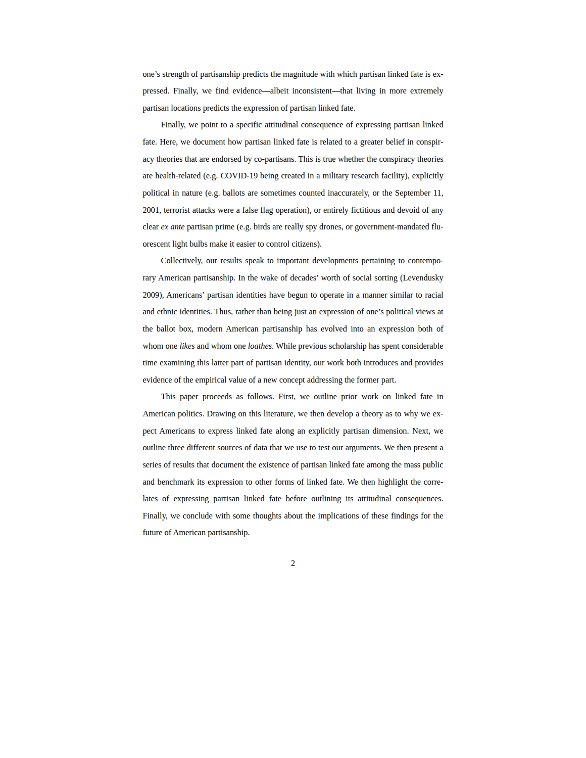one’s strength of partisanship predicts the magnitude with which partisan linked fate is expressed. Finally, we find evidence—albeit inconsistent—that living in more extremely partisan locations predicts the expression of partisan linked fate.
Finally, we point to a specific attitudinal consequence of expressing partisan linked fate. Here, we document how partisan linked fate is related to a greater belief in conspiracy theories that are endorsed by co-partisans. This is true whether the conspiracy theories are health-related (e.g. COVID-19 being created in a military research facility), explicitly political in nature (e.g. ballots are sometimes counted inaccurately, or the September 11, 2001, terrorist attacks were a false flag operation), or entirely fictitious and devoid of any clear ex ante partisan prime (e.g. birds are really spy drones, or government-mandated fluorescent light bulbs make it easier to control citizens).
Collectively, our results speak to important developments pertaining to contemporary American partisanship. In the wake of decades’ worth of social sorting (Levendusky 2009), Americans’ partisan identities have begun to operate in a manner similar to racial and ethnic identities. Thus, rather than being just an expression of one’s political views at the ballot box, modern American partisanship has evolved into an expression both of whom one likes and whom one loathes. While previous scholarship has spent considerable time examining this latter part of partisan identity, our work both introduces and provides evidence of the empirical value of a new concept addressing the former part.
This paper proceeds as follows. First, we outline prior work on linked fate in American politics. Drawing on this literature, we then develop a theory as to why we expect Americans to express linked fate along an explicitly partisan dimension. Next, we outline three different sources of data that we use to test our arguments. We then present a series of results that document the existence of partisan linked fate among the mass public and benchmark its expression to other forms of linked fate. We then highlight the correlates of expressing partisan linked fate before outlining its attitudinal consequences. Finally, we conclude with some thoughts about the implications of these findings for the future of American partisanship.
2